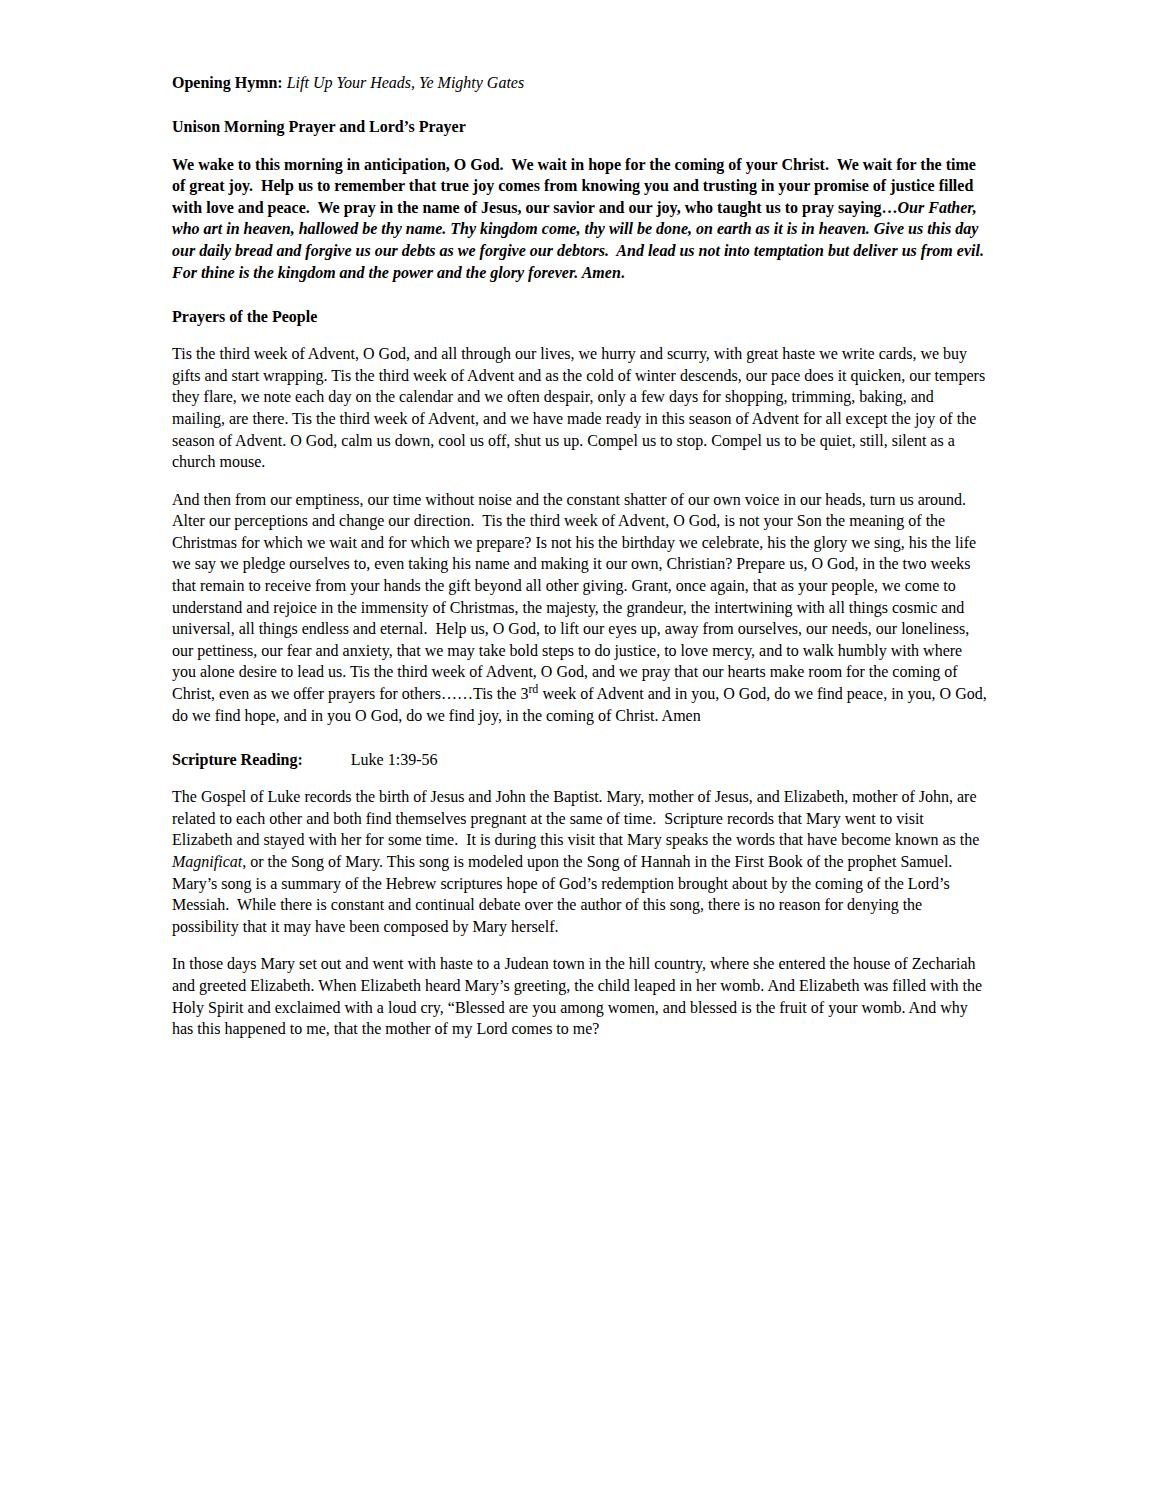Opening Hymn: Lift Up Your Heads, Ye Mighty Gates
Unison Morning Prayer and Lord’s Prayer
We wake to this morning in anticipation, O God. We wait in hope for the coming of your Christ. We wait for the time of great joy. Help us to remember that true joy comes from knowing you and trusting in your promise of justice filled with love and peace. We pray in the name of Jesus, our savior and our joy, who taught us to pray saying…Our Father, who art in heaven, hallowed be thy name. Thy kingdom come, thy will be done, on earth as it is in heaven. Give us this day our daily bread and forgive us our debts as we forgive our debtors. And lead us not into temptation but deliver us from evil. For thine is the kingdom and the power and the glory forever. Amen.
Prayers of the People
Tis the third week of Advent, O God, and all through our lives, we hurry and scurry, with great haste we write cards, we buy gifts and start wrapping. Tis the third week of Advent and as the cold of winter descends, our pace does it quicken, our tempers they flare, we note each day on the calendar and we often despair, only a few days for shopping, trimming, baking, and mailing, are there. Tis the third week of Advent, and we have made ready in this season of Advent for all except the joy of the season of Advent. O God, calm us down, cool us off, shut us up. Compel us to stop. Compel us to be quiet, still, silent as a church mouse.
And then from our emptiness, our time without noise and the constant shatter of our own voice in our heads, turn us around. Alter our perceptions and change our direction. Tis the third week of Advent, O God, is not your Son the meaning of the Christmas for which we wait and for which we prepare? Is not his the birthday we celebrate, his the glory we sing, his the life we say we pledge ourselves to, even taking his name and making it our own, Christian? Prepare us, O God, in the two weeks that remain to receive from your hands the gift beyond all other giving. Grant, once again, that as your people, we come to understand and rejoice in the immensity of Christmas, the majesty, the grandeur, the intertwining with all things cosmic and universal, all things endless and eternal. Help us, O God, to lift our eyes up, away from ourselves, our needs, our loneliness, our pettiness, our fear and anxiety, that we may take bold steps to do justice, to love mercy, and to walk humbly with where you alone desire to lead us. Tis the third week of Advent, O God, and we pray that our hearts make room for the coming of Christ, even as we offer prayers for others……Tis the 3rd week of Advent and in you, O God, do we find peace, in you, O God, do we find hope, and in you O God, do we find joy, in the coming of Christ. Amen
Scripture Reading:Luke 1:39-56
The Gospel of Luke records the birth of Jesus and John the Baptist. Mary, mother of Jesus, and Elizabeth, mother of John, are related to each other and both find themselves pregnant at the same of time. Scripture records that Mary went to visit Elizabeth and stayed with her for some time. It is during this visit that Mary speaks the words that have become known as the Magnificat, or the Song of Mary. This song is modeled upon the Song of Hannah in the First Book of the prophet Samuel. Mary’s song is a summary of the Hebrew scriptures hope of God’s redemption brought about by the coming of the Lord’s Messiah. While there is constant and continual debate over the author of this song, there is no reason for denying the possibility that it may have been composed by Mary herself.
In those days Mary set out and went with haste to a Judean town in the hill country, where she entered the house of Zechariah and greeted Elizabeth. When Elizabeth heard Mary’s greeting, the child leaped in her womb. And Elizabeth was filled with the Holy Spirit and exclaimed with a loud cry, “Blessed are you among women, and blessed is the fruit of your womb. And why has this happened to me, that the mother of my Lord comes to me?